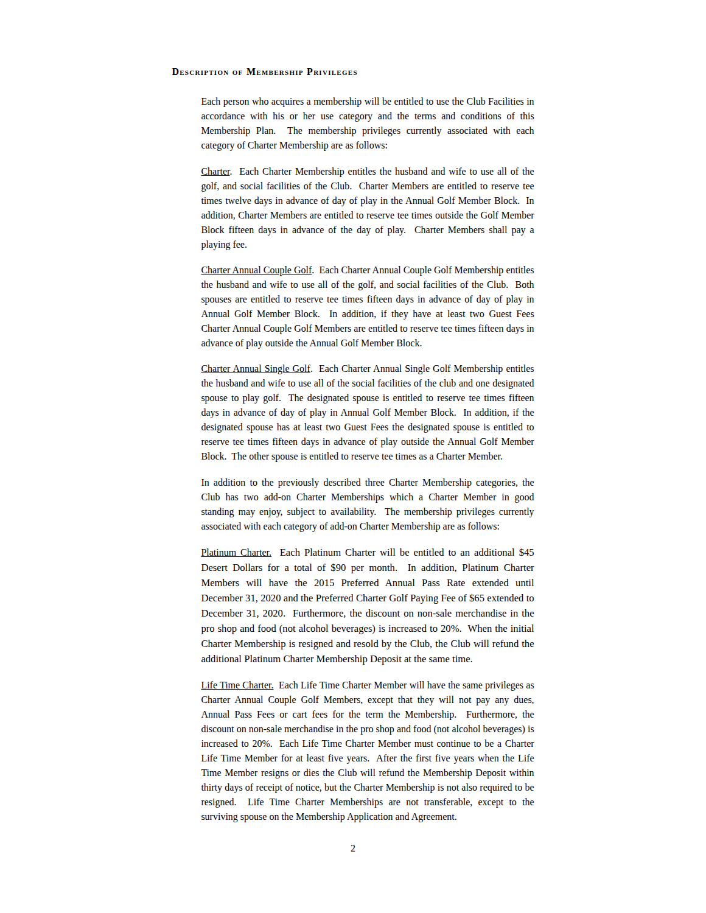Description of Membership Privileges
Each person who acquires a membership will be entitled to use the Club Facilities in accordance with his or her use category and the terms and conditions of this Membership Plan. The membership privileges currently associated with each category of Charter Membership are as follows:
Charter. Each Charter Membership entitles the husband and wife to use all of the golf, and social facilities of the Club. Charter Members are entitled to reserve tee times twelve days in advance of day of play in the Annual Golf Member Block. In addition, Charter Members are entitled to reserve tee times outside the Golf Member Block fifteen days in advance of the day of play. Charter Members shall pay a playing fee.
Charter Annual Couple Golf. Each Charter Annual Couple Golf Membership entitles the husband and wife to use all of the golf, and social facilities of the Club. Both spouses are entitled to reserve tee times fifteen days in advance of day of play in Annual Golf Member Block. In addition, if they have at least two Guest Fees Charter Annual Couple Golf Members are entitled to reserve tee times fifteen days in advance of play outside the Annual Golf Member Block.
Charter Annual Single Golf. Each Charter Annual Single Golf Membership entitles the husband and wife to use all of the social facilities of the club and one designated spouse to play golf. The designated spouse is entitled to reserve tee times fifteen days in advance of day of play in Annual Golf Member Block. In addition, if the designated spouse has at least two Guest Fees the designated spouse is entitled to reserve tee times fifteen days in advance of play outside the Annual Golf Member Block. The other spouse is entitled to reserve tee times as a Charter Member.
In addition to the previously described three Charter Membership categories, the Club has two add-on Charter Memberships which a Charter Member in good standing may enjoy, subject to availability. The membership privileges currently associated with each category of add-on Charter Membership are as follows:
Platinum Charter. Each Platinum Charter will be entitled to an additional $45 Desert Dollars for a total of $90 per month. In addition, Platinum Charter Members will have the 2015 Preferred Annual Pass Rate extended until December 31, 2020 and the Preferred Charter Golf Paying Fee of $65 extended to December 31, 2020. Furthermore, the discount on non-sale merchandise in the pro shop and food (not alcohol beverages) is increased to 20%. When the initial Charter Membership is resigned and resold by the Club, the Club will refund the additional Platinum Charter Membership Deposit at the same time.
Life Time Charter. Each Life Time Charter Member will have the same privileges as Charter Annual Couple Golf Members, except that they will not pay any dues, Annual Pass Fees or cart fees for the term the Membership. Furthermore, the discount on non-sale merchandise in the pro shop and food (not alcohol beverages) is increased to 20%. Each Life Time Charter Member must continue to be a Charter Life Time Member for at least five years. After the first five years when the Life Time Member resigns or dies the Club will refund the Membership Deposit within thirty days of receipt of notice, but the Charter Membership is not also required to be resigned. Life Time Charter Memberships are not transferable, except to the surviving spouse on the Membership Application and Agreement.
2